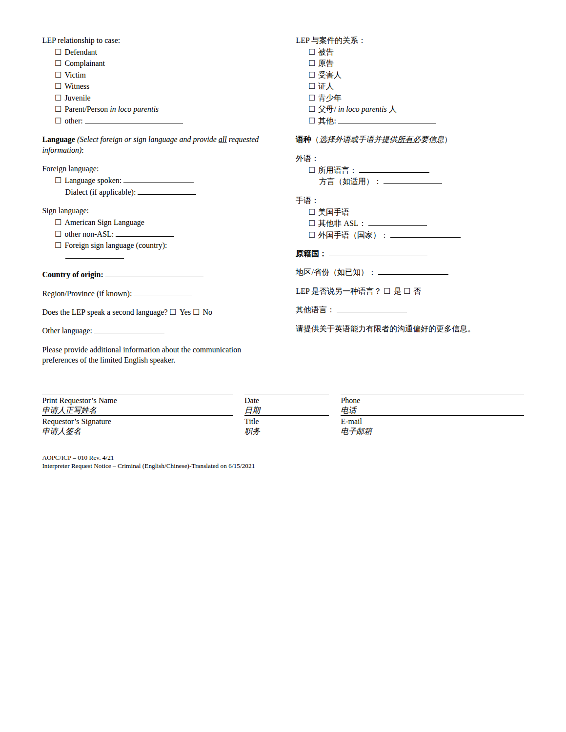LEP relationship to case:
Defendant
Complainant
Victim
Witness
Juvenile
Parent/Person in loco parentis
other:
Language (Select foreign or sign language and provide all requested information):
Foreign language:
Language spoken:
Dialect (if applicable):
Sign language:
American Sign Language
other non-ASL:
Foreign sign language (country):
Country of origin:
Region/Province (if known):
Does the LEP speak a second language? Yes No
Other language:
Please provide additional information about the communication preferences of the limited English speaker.
LEP 与案件的关系：
被告
原告
受害人
证人
青少年
父母/ in loco parentis 人
其他:
语种（选择外语或手语并提供所有必要信息）
外语：
所用语言：
方言（如适用）：
手语：
美国手语
其他非 ASL：
外国手语（国家）：
原籍国：
地区/省份（如已知）：
LEP 是否说另一种语言？ 是 否
其他语言：
请提供关于英语能力有限者的沟通偏好的更多信息。
| Print Requestor’s Name 申请人正写姓名 | Date 日期 | Phone 电话 |
| Requestor’s Signature 申请人签名 | Title 职务 | E-mail 电子邮箱 |
AOPC/ICP – 010 Rev. 4/21
Interpreter Request Notice – Criminal (English/Chinese)-Translated on 6/15/2021